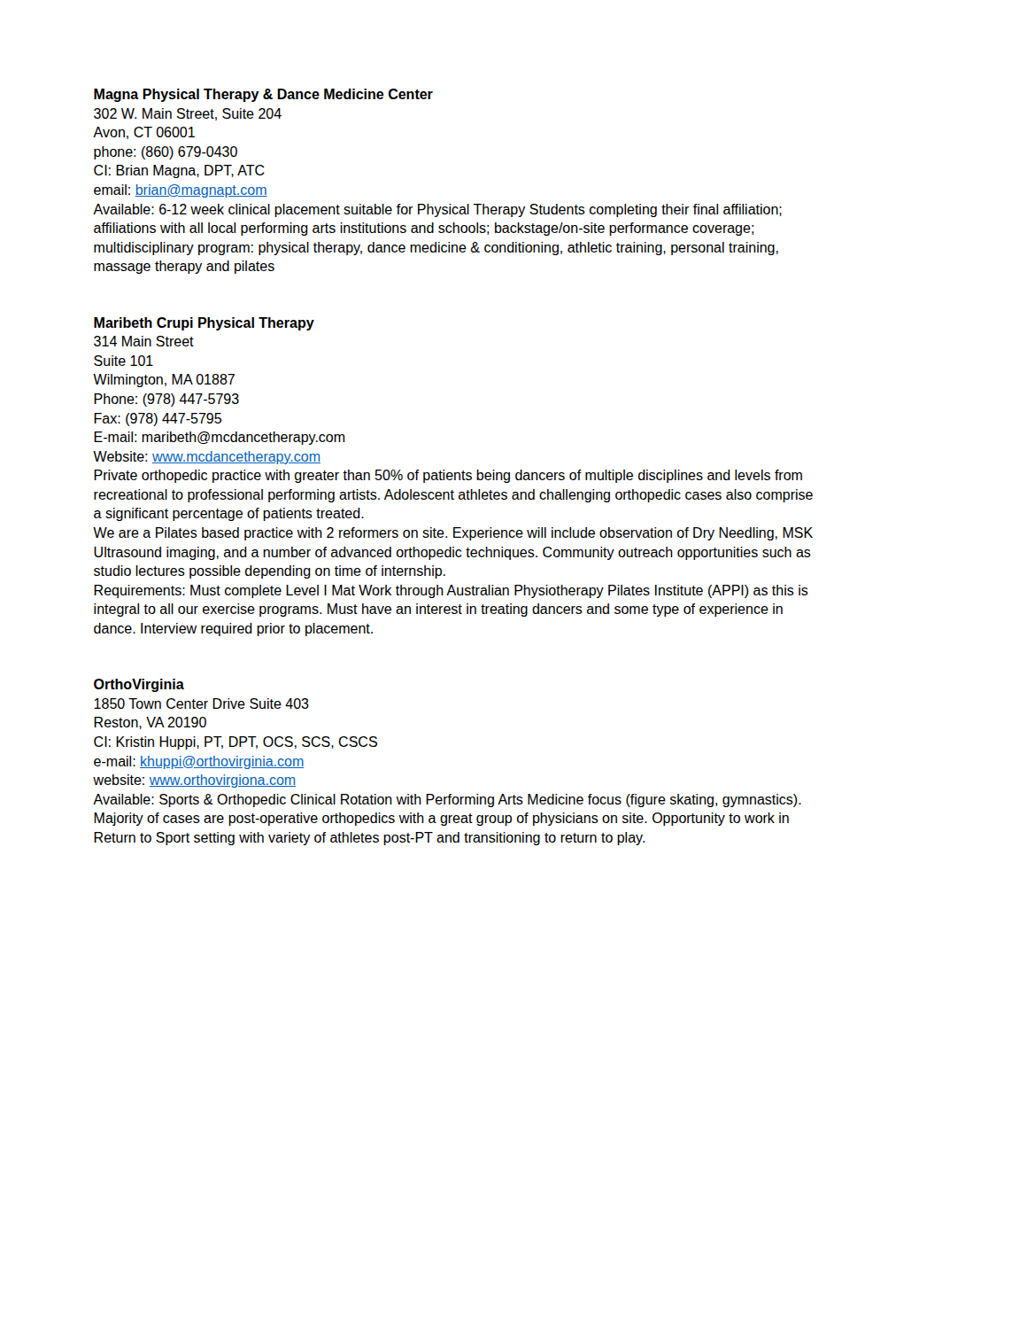Magna Physical Therapy & Dance Medicine Center
302 W. Main Street, Suite 204
Avon, CT 06001
phone: (860) 679-0430
CI: Brian Magna, DPT, ATC
email: brian@magnapt.com
Available: 6-12 week clinical placement suitable for Physical Therapy Students completing their final affiliation; affiliations with all local performing arts institutions and schools; backstage/on-site performance coverage; multidisciplinary program: physical therapy, dance medicine & conditioning, athletic training, personal training, massage therapy and pilates
Maribeth Crupi Physical Therapy
314 Main Street
Suite 101
Wilmington, MA 01887
Phone: (978) 447-5793
Fax: (978) 447-5795
E-mail: maribeth@mcdancetherapy.com
Website: www.mcdancetherapy.com
Private orthopedic practice with greater than 50% of patients being dancers of multiple disciplines and levels from recreational to professional performing artists. Adolescent athletes and challenging orthopedic cases also comprise a significant percentage of patients treated.
We are a Pilates based practice with 2 reformers on site. Experience will include observation of Dry Needling, MSK Ultrasound imaging, and a number of advanced orthopedic techniques. Community outreach opportunities such as studio lectures possible depending on time of internship.
Requirements: Must complete Level I Mat Work through Australian Physiotherapy Pilates Institute (APPI) as this is integral to all our exercise programs. Must have an interest in treating dancers and some type of experience in dance. Interview required prior to placement.
OrthoVirginia
1850 Town Center Drive Suite 403
Reston, VA 20190
CI: Kristin Huppi, PT, DPT, OCS, SCS, CSCS
e-mail: khuppi@orthovirginia.com
website: www.orthovirgiona.com
Available: Sports & Orthopedic Clinical Rotation with Performing Arts Medicine focus (figure skating, gymnastics). Majority of cases are post-operative orthopedics with a great group of physicians on site. Opportunity to work in Return to Sport setting with variety of athletes post-PT and transitioning to return to play.